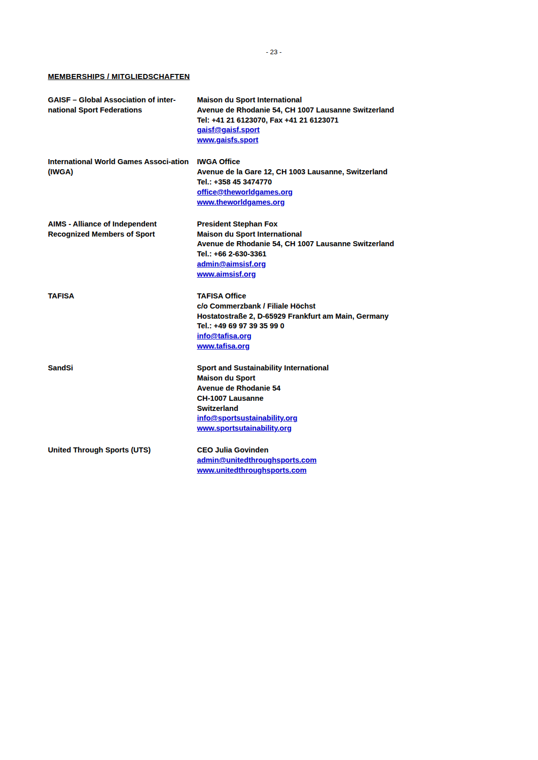- 23 -
MEMBERSHIPS / MITGLIEDSCHAFTEN
| GAISF – Global Association of inter-national Sport Federations | Maison du Sport International Avenue de Rhodanie 54, CH 1007 Lausanne Switzerland Tel: +41 21 6123070, Fax +41 21 6123071 gaisf@gaisf.sport www.gaisfs.sport |
| International World Games Associ-ation (IWGA) | IWGA Office Avenue de la Gare 12, CH 1003 Lausanne, Switzerland Tel.: +358 45 3474770 office@theworldgames.org www.theworldgames.org |
| AIMS - Alliance of Independent Recognized Members of Sport | President Stephan Fox Maison du Sport International Avenue de Rhodanie 54, CH 1007 Lausanne Switzerland Tel.: +66 2-630-3361 admin@aimsisf.org www.aimsisf.org |
| TAFISA | TAFISA Office c/o Commerzbank / Filiale Höchst Hostatostraße 2, D-65929 Frankfurt am Main, Germany Tel.: +49 69 97 39 35 99 0 info@tafisa.org www.tafisa.org |
| SandSi | Sport and Sustainability International Maison du Sport Avenue de Rhodanie 54 CH-1007 Lausanne Switzerland info@sportsustainability.org www.sportsutainability.org |
| United Through Sports (UTS) | CEO Julia Govinden admin@unitedthroughsports.com www.unitedthroughsports.com |